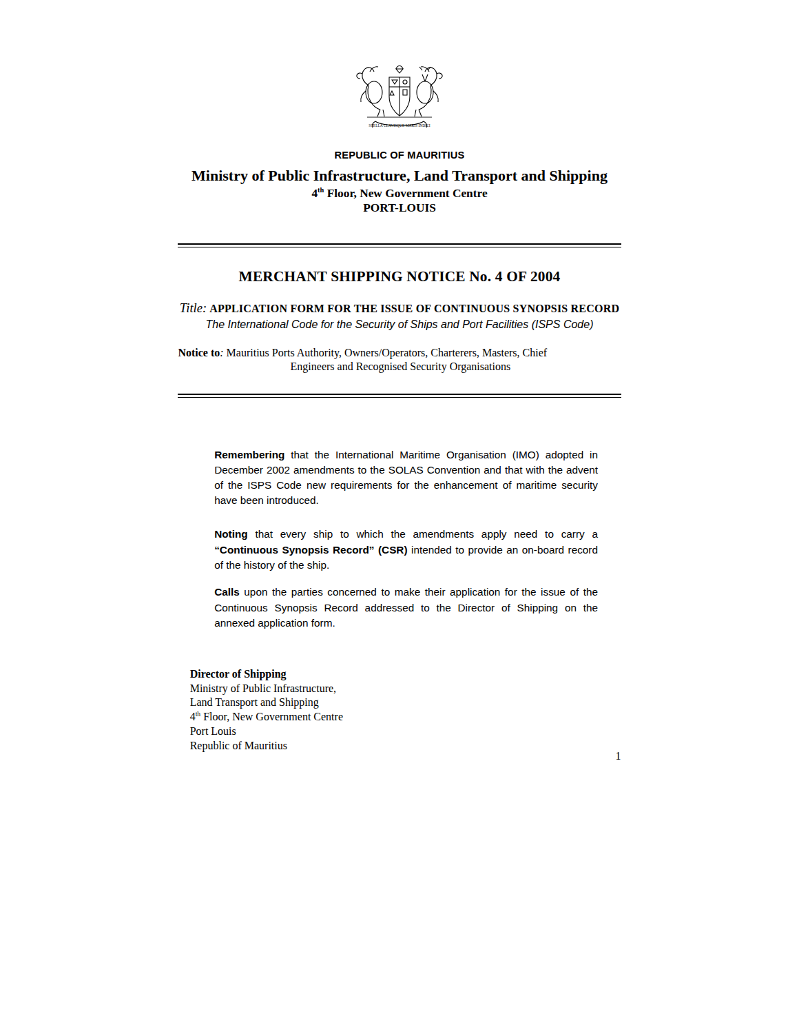STELLA CLAVISQUE MARIS INDICI
REPUBLIC OF MAURITIUS
Ministry of Public Infrastructure, Land Transport and Shipping
4th Floor, New Government Centre
PORT-LOUIS
MERCHANT SHIPPING NOTICE No. 4 OF 2004
Title: APPLICATION FORM FOR THE ISSUE OF CONTINUOUS SYNOPSIS RECORD
The International Code for the Security of Ships and Port Facilities (ISPS Code)
Notice to: Mauritius Ports Authority, Owners/Operators, Charterers, Masters, Chief Engineers and Recognised Security Organisations
Remembering that the International Maritime Organisation (IMO) adopted in December 2002 amendments to the SOLAS Convention and that with the advent of the ISPS Code new requirements for the enhancement of maritime security have been introduced.
Noting that every ship to which the amendments apply need to carry a “Continuous Synopsis Record” (CSR) intended to provide an on-board record of the history of the ship.
Calls upon the parties concerned to make their application for the issue of the Continuous Synopsis Record addressed to the Director of Shipping on the annexed application form.
Director of Shipping
Ministry of Public Infrastructure,
Land Transport and Shipping
4th Floor, New Government Centre
Port Louis
Republic of Mauritius
1